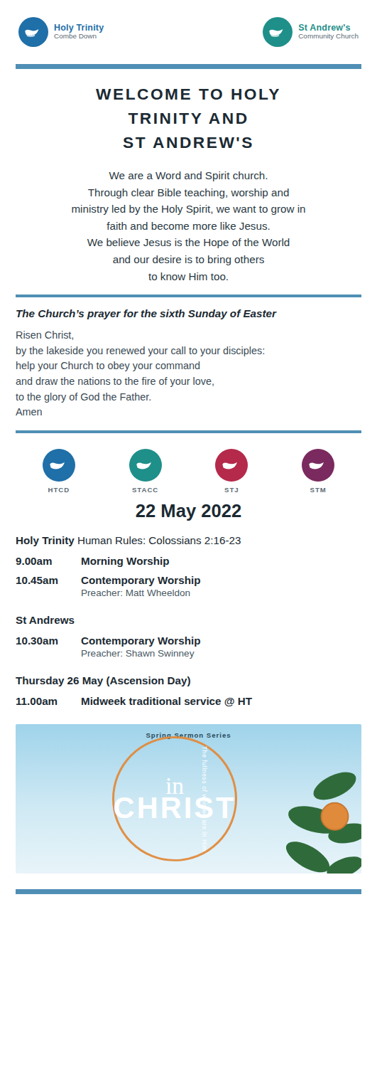Holy Trinity
Combe Down
St Andrew's
Community Church
Welcome to Holy
Trinity and
St Andrew's
We are a Word and Spirit church.
Through clear Bible teaching, worship and
ministry led by the Holy Spirit, we want to grow in
faith and become more like Jesus.
We believe Jesus is the Hope of the World
and our desire is to bring others
to know Him too.
The Church’s prayer for the sixth Sunday of Easter
Risen Christ,
by the lakeside you renewed your call to your disciples:
help your Church to obey your command
and draw the nations to the fire of your love,
to the glory of God the Father.
Amen
HTCD
STACC
STJ
STM
22 May 2022
Holy Trinity Human Rules: Colossians 2:16-23
| 9.00am | Morning Worship |
| 10.45am | Contemporary Worship Preacher: Matt Wheeldon |
St Andrews
| 10.30am | Contemporary Worship Preacher: Shawn Swinney |
Thursday 26 May (Ascension Day)
| 11.00am | Midweek traditional service @ HT |
Spring Sermon Series
in
CHRIST
The fullness of who we are in Him